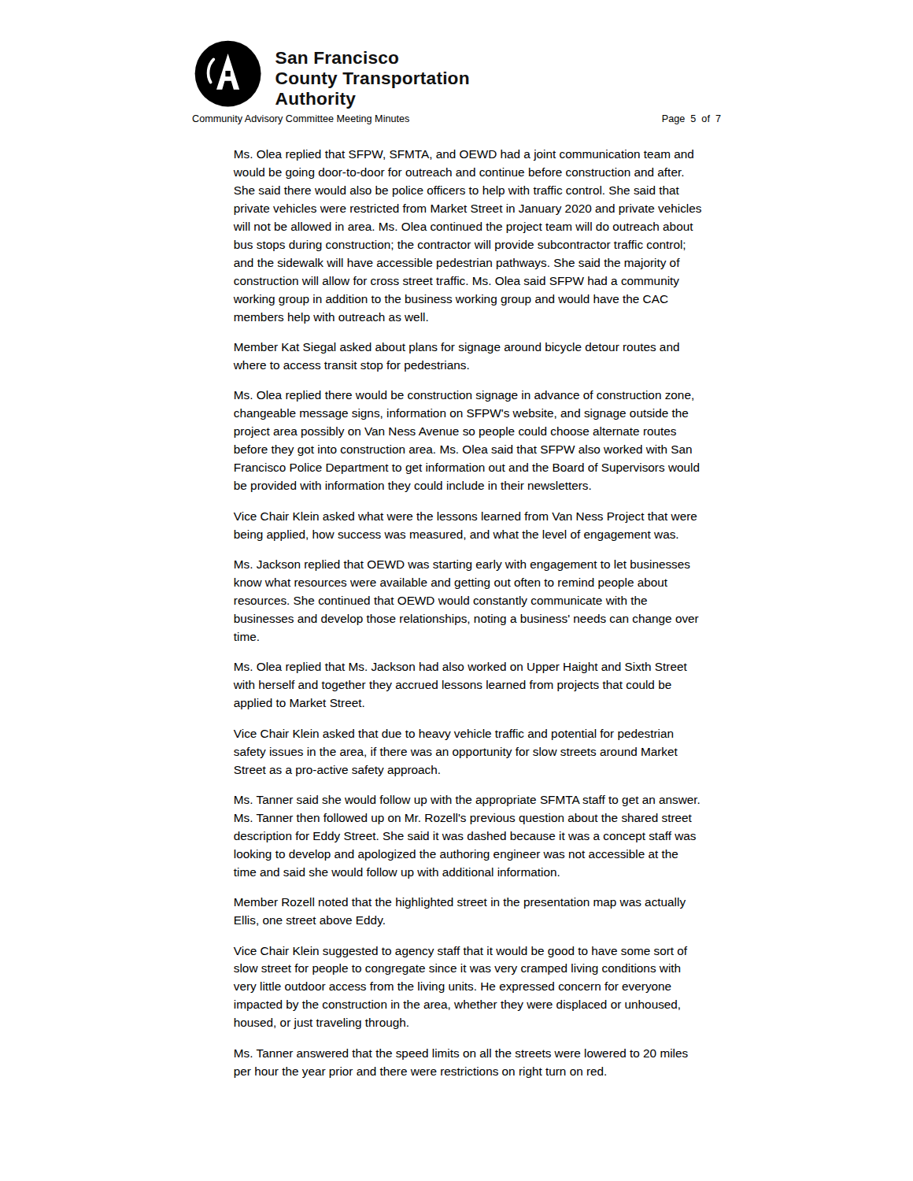San Francisco
County Transportation
Authority
Community Advisory Committee Meeting Minutes
Page 5 of 7
Ms. Olea replied that SFPW, SFMTA, and OEWD had a joint communication team and would be going door-to-door for outreach and continue before construction and after. She said there would also be police officers to help with traffic control. She said that private vehicles were restricted from Market Street in January 2020 and private vehicles will not be allowed in area. Ms. Olea continued the project team will do outreach about bus stops during construction; the contractor will provide subcontractor traffic control; and the sidewalk will have accessible pedestrian pathways. She said the majority of construction will allow for cross street traffic. Ms. Olea said SFPW had a community working group in addition to the business working group and would have the CAC members help with outreach as well.
Member Kat Siegal asked about plans for signage around bicycle detour routes and where to access transit stop for pedestrians.
Ms. Olea replied there would be construction signage in advance of construction zone, changeable message signs, information on SFPW's website, and signage outside the project area possibly on Van Ness Avenue so people could choose alternate routes before they got into construction area. Ms. Olea said that SFPW also worked with San Francisco Police Department to get information out and the Board of Supervisors would be provided with information they could include in their newsletters.
Vice Chair Klein asked what were the lessons learned from Van Ness Project that were being applied, how success was measured, and what the level of engagement was.
Ms. Jackson replied that OEWD was starting early with engagement to let businesses know what resources were available and getting out often to remind people about resources. She continued that OEWD would constantly communicate with the businesses and develop those relationships, noting a business' needs can change over time.
Ms. Olea replied that Ms. Jackson had also worked on Upper Haight and Sixth Street with herself and together they accrued lessons learned from projects that could be applied to Market Street.
Vice Chair Klein asked that due to heavy vehicle traffic and potential for pedestrian safety issues in the area, if there was an opportunity for slow streets around Market Street as a pro-active safety approach.
Ms. Tanner said she would follow up with the appropriate SFMTA staff to get an answer. Ms. Tanner then followed up on Mr. Rozell's previous question about the shared street description for Eddy Street. She said it was dashed because it was a concept staff was looking to develop and apologized the authoring engineer was not accessible at the time and said she would follow up with additional information.
Member Rozell noted that the highlighted street in the presentation map was actually Ellis, one street above Eddy.
Vice Chair Klein suggested to agency staff that it would be good to have some sort of slow street for people to congregate since it was very cramped living conditions with very little outdoor access from the living units. He expressed concern for everyone impacted by the construction in the area, whether they were displaced or unhoused, housed, or just traveling through.
Ms. Tanner answered that the speed limits on all the streets were lowered to 20 miles per hour the year prior and there were restrictions on right turn on red.